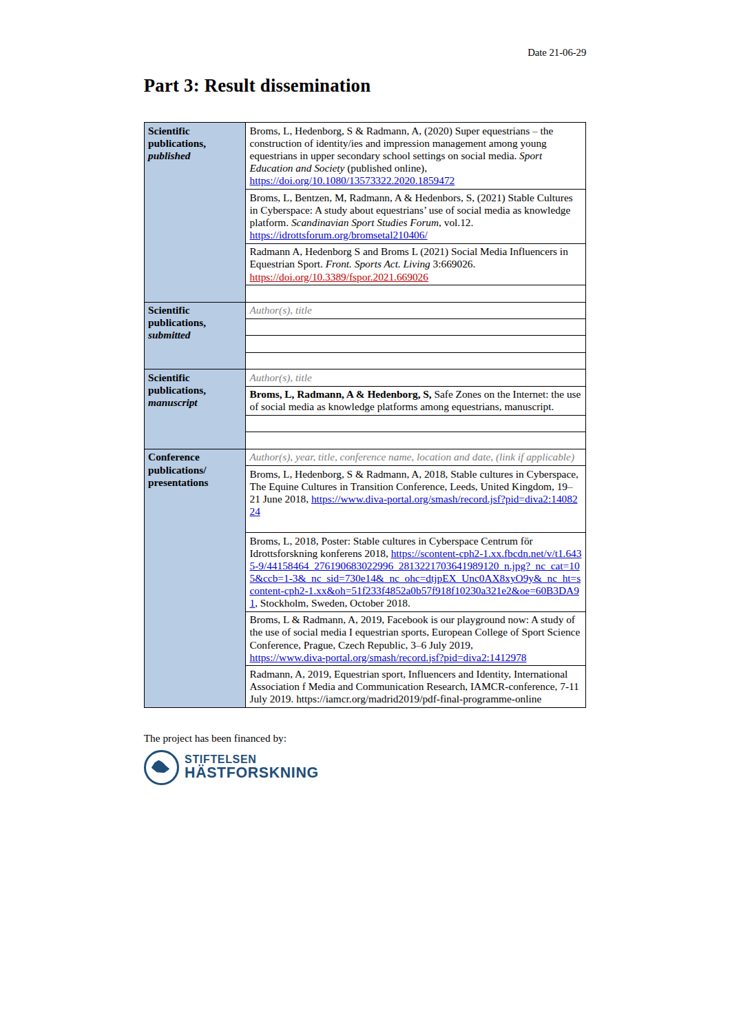Date 21-06-29
Part 3: Result dissemination
| Scientific publications, published | Broms, L, Hedenborg, S & Radmann, A, (2020) Super equestrians – the construction of identity/ies and impression management among young equestrians in upper secondary school settings on social media. Sport Education and Society (published online), https://doi.org/10.1080/13573322.2020.1859472 |
| Broms, L, Bentzen, M, Radmann, A & Hedenbors, S, (2021) Stable Cultures in Cyberspace: A study about equestrians’ use of social media as knowledge platform. Scandinavian Sport Studies Forum , vol.12. https://idrottsforum.org/bromsetal210406/ |
| Radmann A, Hedenborg S and Broms L (2021) Social Media Influencers in Equestrian Sport. Front. Sports Act. Living 3:669026. https://doi.org/10.3389/fspor.2021.669026 |
| Scientific publications, submitted | Author(s), title |
| Scientific publications, manuscript | Author(s), title |
| Broms, L, Radmann, A & Hedenborg, S, Safe Zones on the Internet: the use of social media as knowledge platforms among equestrians, manuscript. |
| Conference publications/ presentations | Author(s), year, title, conference name, location and date, (link if applicable) |
| Broms, L, Hedenborg, S & Radmann, A, 2018, Stable cultures in Cyberspace, The Equine Cultures in Transition Conference, Leeds, United Kingdom, 19–21 June 2018, https://www.diva-portal.org/smash/record.jsf?pid=diva2:1408224 |
| Broms, L, 2018, Poster: Stable cultures in Cyberspace Centrum för Idrottsforskning konferens 2018, https://scontent-cph2-1.xx.fbcdn.net/v/t1.6435-9/44158464_276190683022996_2813221703641989120_n.jpg?_nc_cat=105&ccb=1-3&_nc_sid=730e14&_nc_ohc=dtjpEX_Unc0AX8xyO9y&_nc_ht=scontent-cph2-1.xx&oh=51f233f4852a0b57f918f10230a321e2&oe=60B3DA91 , Stockholm, Sweden, October 2018. |
| Broms, L & Radmann, A, 2019, Facebook is our playground now: A study of the use of social media I equestrian sports, European College of Sport Science Conference, Prague, Czech Republic, 3–6 July 2019, https://www.diva-portal.org/smash/record.jsf?pid=diva2:1412978 |
| Radmann, A, 2019, Equestrian sport, Influencers and Identity, International Association f Media and Communication Research, IAMCR-conference, 7-11 July 2019. https://iamcr.org/madrid2019/pdf-final-programme-online |
The project has been financed by:
STIFTELSEN
HÄSTFORSKNING